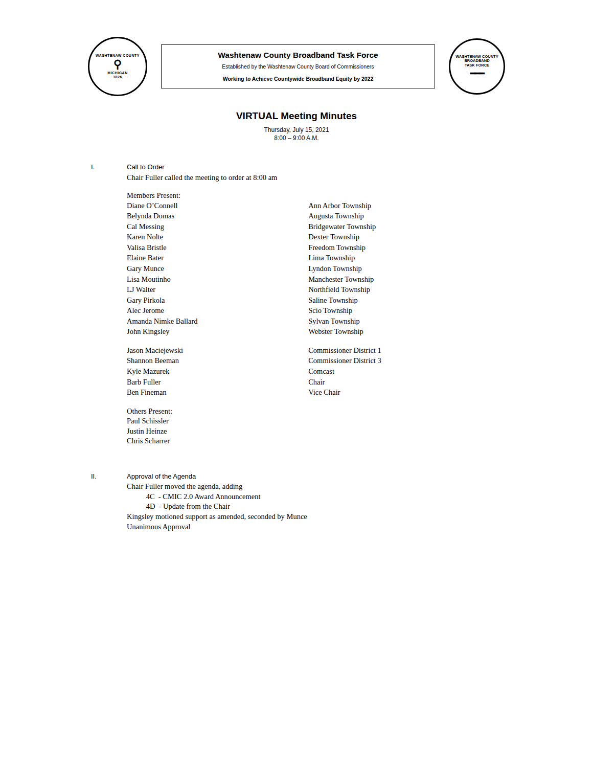Washtenaw County ⚲ Michigan 1826
Washtenaw County Broadband Task Force
Established by the Washtenaw County Board of Commissioners
Working to Achieve Countywide Broadband Equity by 2022
Washtenaw County Broadband Task Force ━━━
VIRTUAL Meeting Minutes
Thursday, July 15, 2021
8:00 – 9:00 A.M.
I.
Call to Order
Chair Fuller called the meeting to order at 8:00 am
Members Present:
| Diane O’Connell | Ann Arbor Township |
| Belynda Domas | Augusta Township |
| Cal Messing | Bridgewater Township |
| Karen Nolte | Dexter Township |
| Valisa Bristle | Freedom Township |
| Elaine Bater | Lima Township |
| Gary Munce | Lyndon Township |
| Lisa Moutinho | Manchester Township |
| LJ Walter | Northfield Township |
| Gary Pirkola | Saline Township |
| Alec Jerome | Scio Township |
| Amanda Nimke Ballard | Sylvan Township |
| John Kingsley | Webster Township |
| Jason Maciejewski | Commissioner District 1 |
| Shannon Beeman | Commissioner District 3 |
| Kyle Mazurek | Comcast |
| Barb Fuller | Chair |
| Ben Fineman | Vice Chair |
Others Present:
Paul Schissler
Justin Heinze
Chris Scharrer
II.
Approval of the Agenda
Chair Fuller moved the agenda, adding
4C - CMIC 2.0 Award Announcement
4D - Update from the Chair
Kingsley motioned support as amended, seconded by Munce
Unanimous Approval